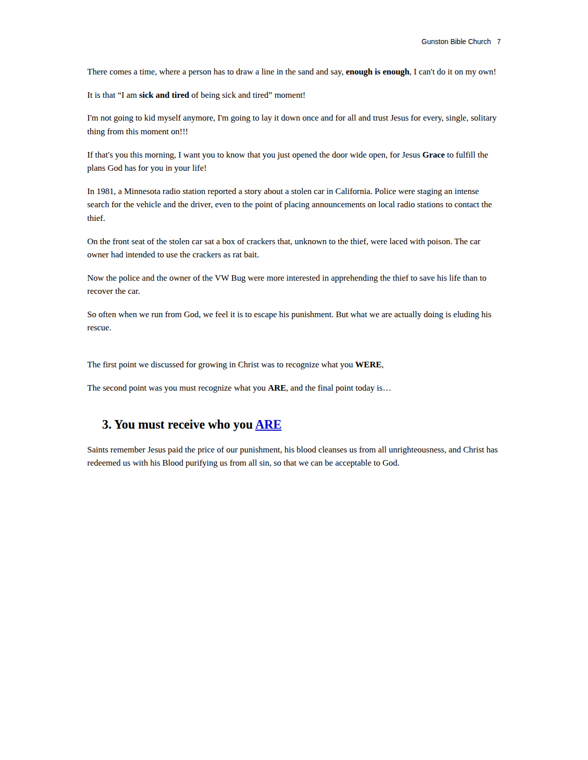Gunston Bible Church 7
There comes a time, where a person has to draw a line in the sand and say, enough is enough, I can't do it on my own!
It is that “I am sick and tired of being sick and tired” moment!
I'm not going to kid myself anymore, I'm going to lay it down once and for all and trust Jesus for every, single, solitary thing from this moment on!!!
If that's you this morning, I want you to know that you just opened the door wide open, for Jesus Grace to fulfill the plans God has for you in your life!
In 1981, a Minnesota radio station reported a story about a stolen car in California. Police were staging an intense search for the vehicle and the driver, even to the point of placing announcements on local radio stations to contact the thief.
On the front seat of the stolen car sat a box of crackers that, unknown to the thief, were laced with poison. The car owner had intended to use the crackers as rat bait.
Now the police and the owner of the VW Bug were more interested in apprehending the thief to save his life than to recover the car.
So often when we run from God, we feel it is to escape his punishment. But what we are actually doing is eluding his rescue.
The first point we discussed for growing in Christ was to recognize what you WERE,
The second point was you must recognize what you ARE, and the final point today is…
3. You must receive who you ARE
Saints remember Jesus paid the price of our punishment, his blood cleanses us from all unrighteousness, and Christ has redeemed us with his Blood purifying us from all sin, so that we can be acceptable to God.